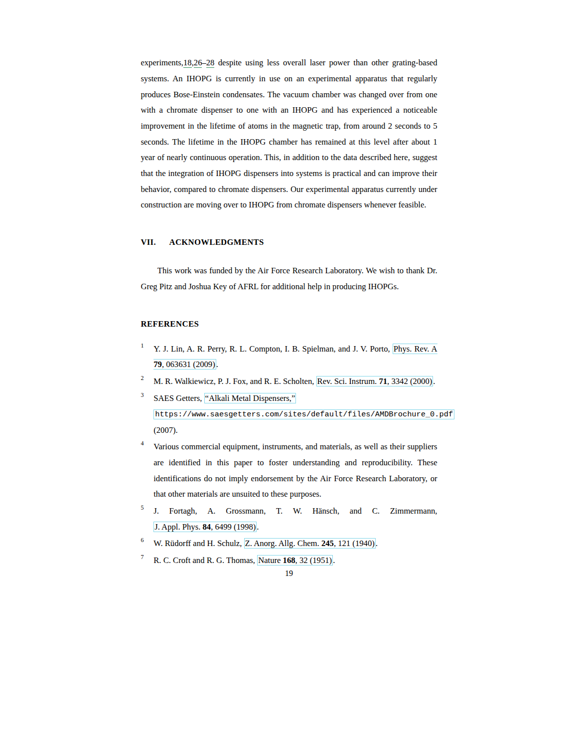experiments,18,26–28 despite using less overall laser power than other grating-based systems. An IHOPG is currently in use on an experimental apparatus that regularly produces Bose-Einstein condensates. The vacuum chamber was changed over from one with a chromate dispenser to one with an IHOPG and has experienced a noticeable improvement in the lifetime of atoms in the magnetic trap, from around 2 seconds to 5 seconds. The lifetime in the IHOPG chamber has remained at this level after about 1 year of nearly continuous operation. This, in addition to the data described here, suggest that the integration of IHOPG dispensers into systems is practical and can improve their behavior, compared to chromate dispensers. Our experimental apparatus currently under construction are moving over to IHOPG from chromate dispensers whenever feasible.
VII. ACKNOWLEDGMENTS
This work was funded by the Air Force Research Laboratory. We wish to thank Dr. Greg Pitz and Joshua Key of AFRL for additional help in producing IHOPGs.
REFERENCES
1 Y. J. Lin, A. R. Perry, R. L. Compton, I. B. Spielman, and J. V. Porto, Phys. Rev. A 79, 063631 (2009).
2 M. R. Walkiewicz, P. J. Fox, and R. E. Scholten, Rev. Sci. Instrum. 71, 3342 (2000).
3 SAES Getters, “Alkali Metal Dispensers,”
https://www.saesgetters.com/sites/default/files/AMDBrochure_0.pdf (2007).
4 Various commercial equipment, instruments, and materials, as well as their suppliers are identified in this paper to foster understanding and reproducibility. These identifications do not imply endorsement by the Air Force Research Laboratory, or that other materials are unsuited to these purposes.
5 J. Fortagh, A. Grossmann, T. W. Hänsch, and C. Zimmermann, J. Appl. Phys. 84, 6499 (1998).
6 W. Rüdorff and H. Schulz, Z. Anorg. Allg. Chem. 245, 121 (1940).
7 R. C. Croft and R. G. Thomas, Nature 168, 32 (1951).
19